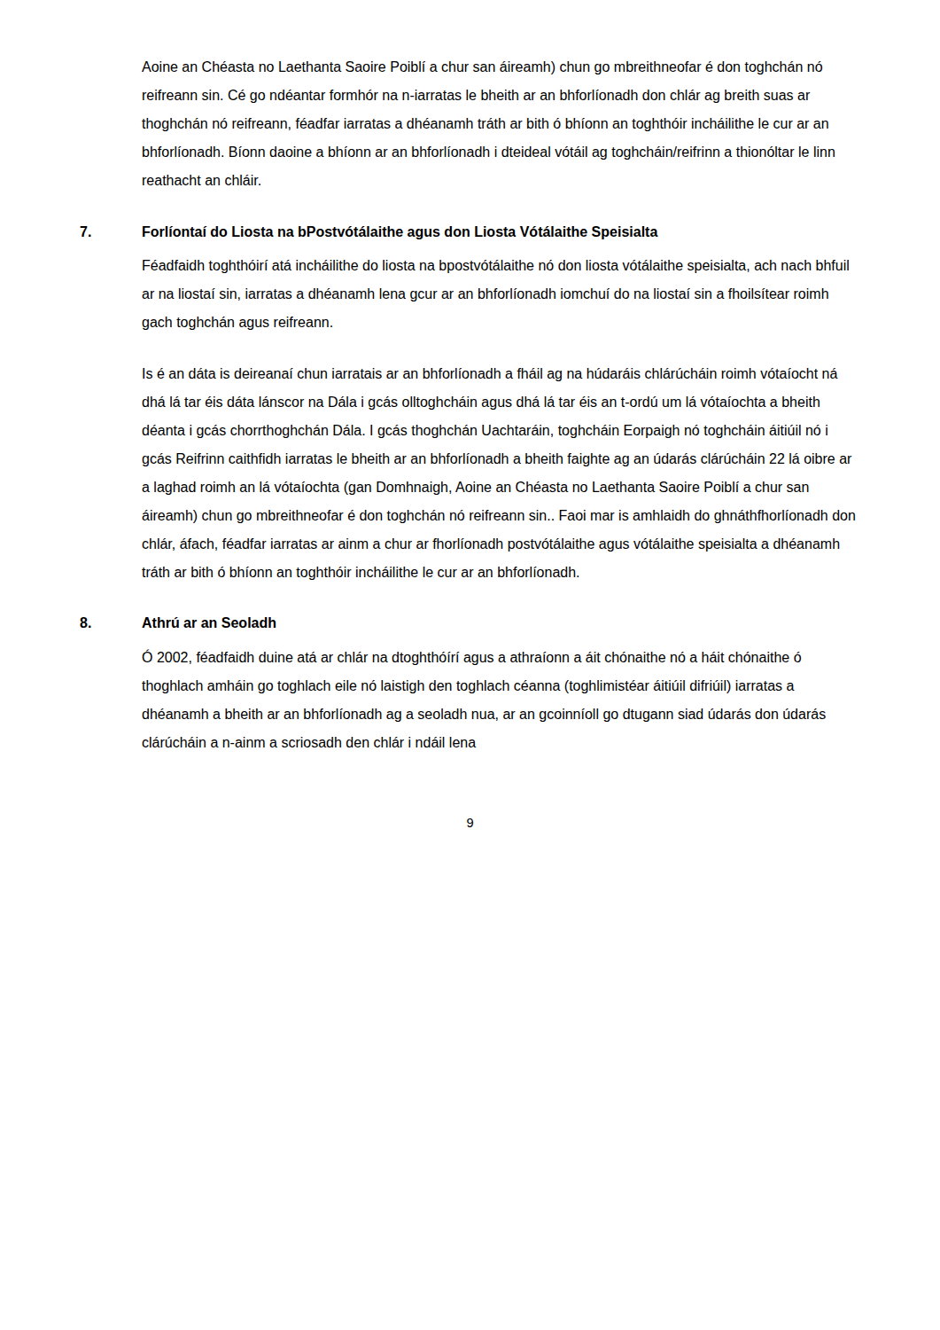Aoine an Chéasta no Laethanta Saoire Poiblí a chur san áireamh) chun go mbreithneofar é don toghchán nó reifreann sin. Cé go ndéantar formhór na n-iarratas le bheith ar an bhforlíonadh don chlár ag breith suas ar thoghchán nó reifreann, féadfar iarratas a dhéanamh tráth ar bith ó bhíonn an toghthóir incháilithe le cur ar an bhforlíonadh. Bíonn daoine a bhíonn ar an bhforlíonadh i dteideal vótáil ag toghcháin/reifrinn a thionóltar le linn reathacht an chláir.
7.
Forlíontaí do Liosta na bPostvótálaithe agus don Liosta Vótálaithe Speisialta
Féadfaidh toghthóirí atá incháilithe do liosta na bpostvótálaithe nó don liosta vótálaithe speisialta, ach nach bhfuil ar na liostaí sin, iarratas a dhéanamh lena gcur ar an bhforlíonadh iomchuí do na liostaí sin a fhoilsítear roimh gach toghchán agus reifreann.
Is é an dáta is deireanaí chun iarratais ar an bhforlíonadh a fháil ag na húdaráis chlárúcháin roimh vótaíocht ná dhá lá tar éis dáta lánscor na Dála i gcás olltoghcháin agus dhá lá tar éis an t-ordú um lá vótaíochta a bheith déanta i gcás chorrthoghchán Dála. I gcás thoghchán Uachtaráin, toghcháin Eorpaigh nó toghcháin áitiúil nó i gcás Reifrinn caithfidh iarratas le bheith ar an bhforlíonadh a bheith faighte ag an údarás clárúcháin 22 lá oibre ar a laghad roimh an lá vótaíochta (gan Domhnaigh, Aoine an Chéasta no Laethanta Saoire Poiblí a chur san áireamh) chun go mbreithneofar é don toghchán nó reifreann sin.. Faoi mar is amhlaidh do ghnáthfhorlíonadh don chlár, áfach, féadfar iarratas ar ainm a chur ar fhorlíonadh postvótálaithe agus vótálaithe speisialta a dhéanamh tráth ar bith ó bhíonn an toghthóir incháilithe le cur ar an bhforlíonadh.
8.
Athrú ar an Seoladh
Ó 2002, féadfaidh duine atá ar chlár na dtoghthóírí agus a athraíonn a áit chónaithe nó a háit chónaithe ó thoghlach amháin go toghlach eile nó laistigh den toghlach céanna (toghlimistéar áitiúil difriúil) iarratas a dhéanamh a bheith ar an bhforlíonadh ag a seoladh nua, ar an gcoinníoll go dtugann siad údarás don údarás clárúcháin a n-ainm a scriosadh den chlár i ndáil lena
9